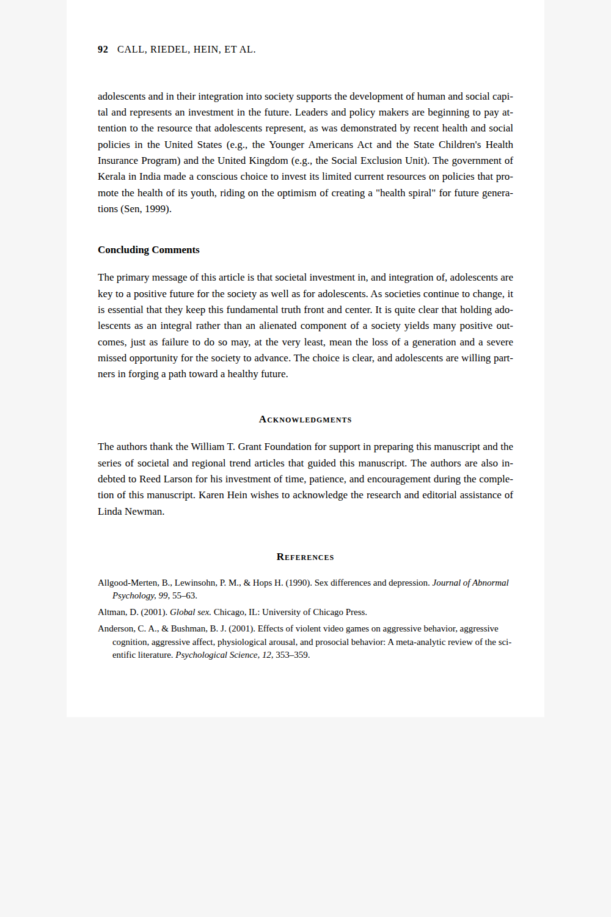92 CALL, RIEDEL, HEIN, ET AL.
adolescents and in their integration into society supports the development of human and social capital and represents an investment in the future. Leaders and policy makers are beginning to pay attention to the resource that adolescents represent, as was demonstrated by recent health and social policies in the United States (e.g., the Younger Americans Act and the State Children's Health Insurance Program) and the United Kingdom (e.g., the Social Exclusion Unit). The government of Kerala in India made a conscious choice to invest its limited current resources on policies that promote the health of its youth, riding on the optimism of creating a "health spiral" for future generations (Sen, 1999).
Concluding Comments
The primary message of this article is that societal investment in, and integration of, adolescents are key to a positive future for the society as well as for adolescents. As societies continue to change, it is essential that they keep this fundamental truth front and center. It is quite clear that holding adolescents as an integral rather than an alienated component of a society yields many positive outcomes, just as failure to do so may, at the very least, mean the loss of a generation and a severe missed opportunity for the society to advance. The choice is clear, and adolescents are willing partners in forging a path toward a healthy future.
Acknowledgments
The authors thank the William T. Grant Foundation for support in preparing this manuscript and the series of societal and regional trend articles that guided this manuscript. The authors are also indebted to Reed Larson for his investment of time, patience, and encouragement during the completion of this manuscript. Karen Hein wishes to acknowledge the research and editorial assistance of Linda Newman.
References
Allgood-Merten, B., Lewinsohn, P. M., & Hops H. (1990). Sex differences and depression. Journal of Abnormal Psychology, 99, 55–63.
Altman, D. (2001). Global sex. Chicago, IL: University of Chicago Press.
Anderson, C. A., & Bushman, B. J. (2001). Effects of violent video games on aggressive behavior, aggressive cognition, aggressive affect, physiological arousal, and prosocial behavior: A meta-analytic review of the scientific literature. Psychological Science, 12, 353–359.